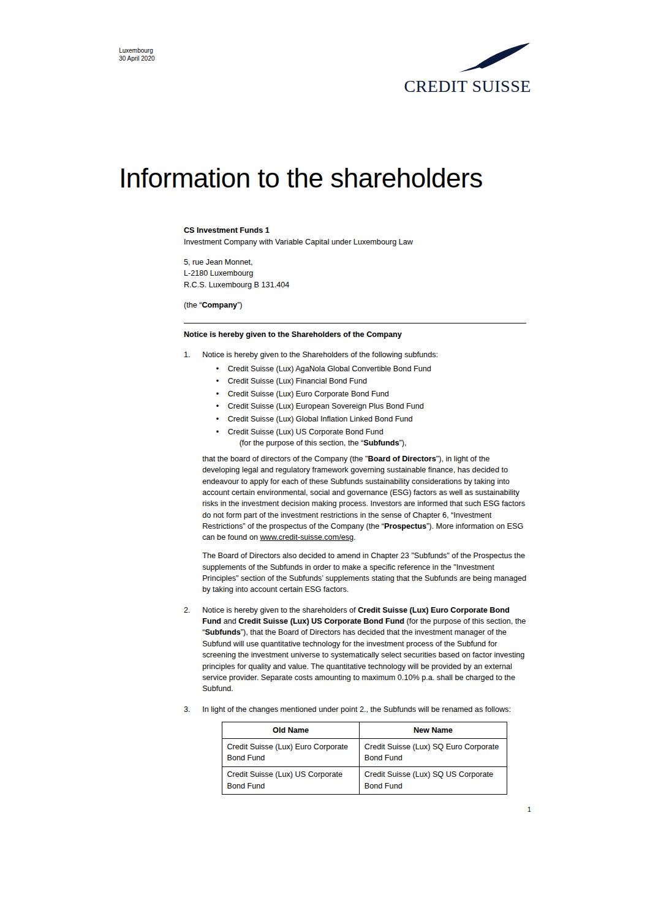Luxembourg
30 April 2020
CREDIT SUISSE
Information to the shareholders
CS Investment Funds 1
Investment Company with Variable Capital under Luxembourg Law
5, rue Jean Monnet,
L-2180 Luxembourg
R.C.S. Luxembourg B 131.404
(the “Company”)
Notice is hereby given to the Shareholders of the Company
Notice is hereby given to the Shareholders of the following subfunds:
Credit Suisse (Lux) AgaNola Global Convertible Bond Fund
Credit Suisse (Lux) Financial Bond Fund
Credit Suisse (Lux) Euro Corporate Bond Fund
Credit Suisse (Lux) European Sovereign Plus Bond Fund
Credit Suisse (Lux) Global Inflation Linked Bond Fund
Credit Suisse (Lux) US Corporate Bond Fund
(for the purpose of this section, the “Subfunds”),
that the board of directors of the Company (the "Board of Directors"), in light of the developing legal and regulatory framework governing sustainable finance, has decided to endeavour to apply for each of these Subfunds sustainability considerations by taking into account certain environmental, social and governance (ESG) factors as well as sustainability risks in the investment decision making process. Investors are informed that such ESG factors do not form part of the investment restrictions in the sense of Chapter 6, “Investment Restrictions” of the prospectus of the Company (the “Prospectus”). More information on ESG can be found on www.credit-suisse.com/esg.
The Board of Directors also decided to amend in Chapter 23 "Subfunds" of the Prospectus the supplements of the Subfunds in order to make a specific reference in the "Investment Principles" section of the Subfunds’ supplements stating that the Subfunds are being managed by taking into account certain ESG factors.
Notice is hereby given to the shareholders of Credit Suisse (Lux) Euro Corporate Bond Fund and Credit Suisse (Lux) US Corporate Bond Fund (for the purpose of this section, the “Subfunds”), that the Board of Directors has decided that the investment manager of the Subfund will use quantitative technology for the investment process of the Subfund for screening the investment universe to systematically select securities based on factor investing principles for quality and value. The quantitative technology will be provided by an external service provider. Separate costs amounting to maximum 0.10% p.a. shall be charged to the Subfund.
In light of the changes mentioned under point 2., the Subfunds will be renamed as follows:
| Old Name | New Name |
| --- | --- |
| Credit Suisse (Lux) Euro Corporate Bond Fund | Credit Suisse (Lux) SQ Euro Corporate Bond Fund |
| Credit Suisse (Lux) US Corporate Bond Fund | Credit Suisse (Lux) SQ US Corporate Bond Fund |
1